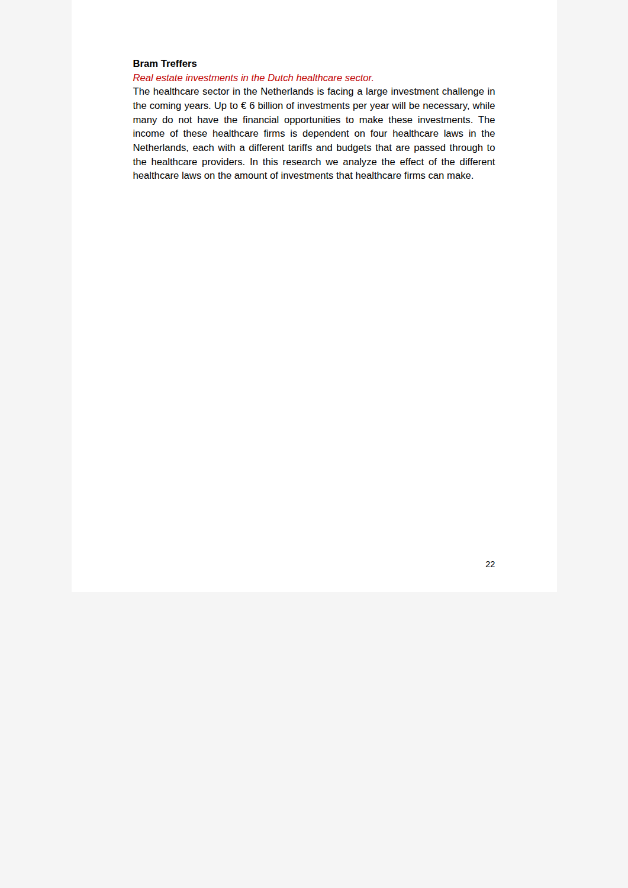Bram Treffers
Real estate investments in the Dutch healthcare sector.
The healthcare sector in the Netherlands is facing a large investment challenge in the coming years. Up to € 6 billion of investments per year will be necessary, while many do not have the financial opportunities to make these investments. The income of these healthcare firms is dependent on four healthcare laws in the Netherlands, each with a different tariffs and budgets that are passed through to the healthcare providers. In this research we analyze the effect of the different healthcare laws on the amount of investments that healthcare firms can make.
22